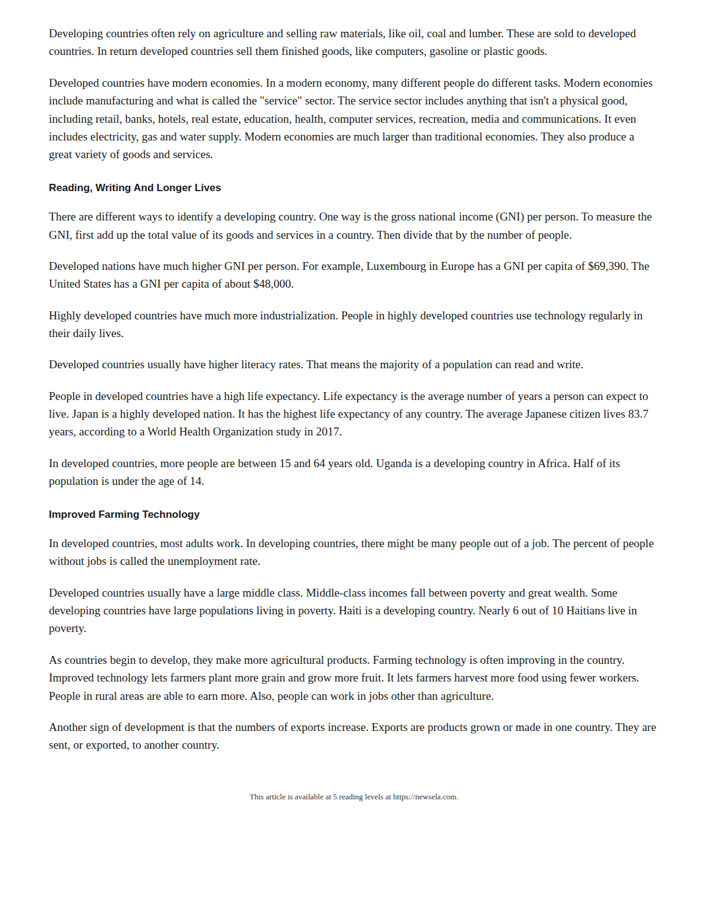Developing countries often rely on agriculture and selling raw materials, like oil, coal and lumber. These are sold to developed countries. In return developed countries sell them finished goods, like computers, gasoline or plastic goods.
Developed countries have modern economies. In a modern economy, many different people do different tasks. Modern economies include manufacturing and what is called the "service" sector. The service sector includes anything that isn't a physical good, including retail, banks, hotels, real estate, education, health, computer services, recreation, media and communications. It even includes electricity, gas and water supply. Modern economies are much larger than traditional economies. They also produce a great variety of goods and services.
Reading, Writing And Longer Lives
There are different ways to identify a developing country. One way is the gross national income (GNI) per person. To measure the GNI, first add up the total value of its goods and services in a country. Then divide that by the number of people.
Developed nations have much higher GNI per person. For example, Luxembourg in Europe has a GNI per capita of $69,390. The United States has a GNI per capita of about $48,000.
Highly developed countries have much more industrialization. People in highly developed countries use technology regularly in their daily lives.
Developed countries usually have higher literacy rates. That means the majority of a population can read and write.
People in developed countries have a high life expectancy. Life expectancy is the average number of years a person can expect to live. Japan is a highly developed nation. It has the highest life expectancy of any country. The average Japanese citizen lives 83.7 years, according to a World Health Organization study in 2017.
In developed countries, more people are between 15 and 64 years old. Uganda is a developing country in Africa. Half of its population is under the age of 14.
Improved Farming Technology
In developed countries, most adults work. In developing countries, there might be many people out of a job. The percent of people without jobs is called the unemployment rate.
Developed countries usually have a large middle class. Middle-class incomes fall between poverty and great wealth. Some developing countries have large populations living in poverty. Haiti is a developing country. Nearly 6 out of 10 Haitians live in poverty.
As countries begin to develop, they make more agricultural products. Farming technology is often improving in the country. Improved technology lets farmers plant more grain and grow more fruit. It lets farmers harvest more food using fewer workers. People in rural areas are able to earn more. Also, people can work in jobs other than agriculture.
Another sign of development is that the numbers of exports increase. Exports are products grown or made in one country. They are sent, or exported, to another country.
This article is available at 5 reading levels at https://newsela.com.